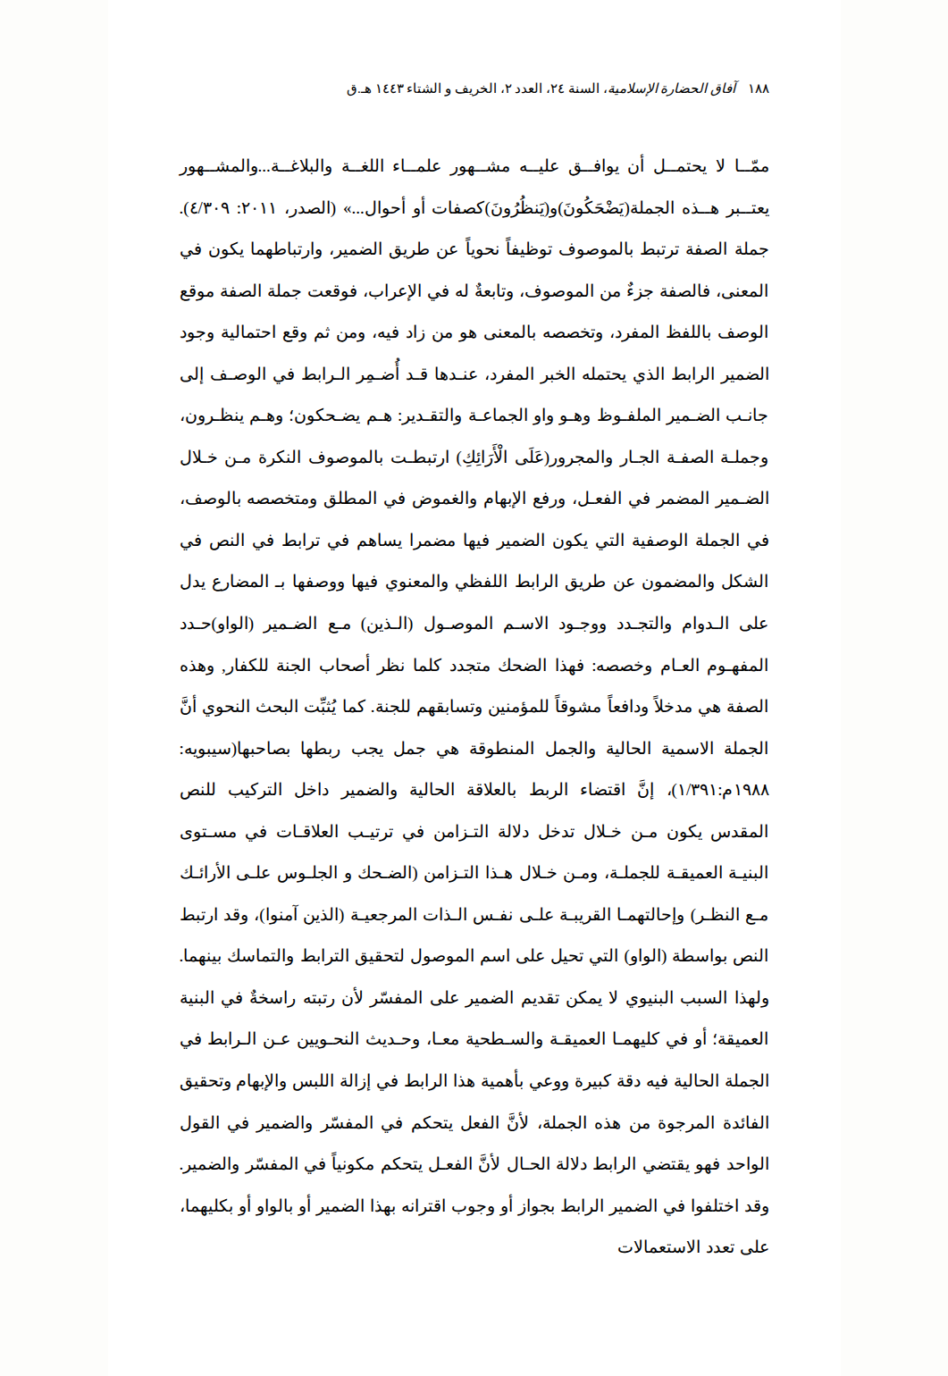١٨٨ آفاق الحضارة الإسلامية، السنة ٢٤، العدد ٢، الخريف و الشتاء ١٤٤٣ هـ.ق
ممّــا لا يحتمــل أن يوافــق عليــه مشــهور علمــاء اللغــة والبلاغــة...والمشــهور يعتــبر هــذه الجملة(يَضْحَكُونَ)و(يَنظُرُونَ)كصفات أو أحوال...» (الصدر، ٢٠١١: ٤/٣٠٩). جملة الصفة ترتبط بالموصوف توظيفاً نحوياً عن طريق الضمير، وارتباطهما يكون في المعنى، فالصفة جزءٌ من الموصوف، وتابعةٌ له في الإعراب، فوقعت جملة الصفة موقع الوصف باللفظ المفرد، وتخصصه بالمعنى هو من زاد فيه، ومن ثم وقع احتمالية وجود الضمير الرابط الذي يحتمله الخبر المفرد، عنـدها قـد أُضـمِر الـرابط في الوصـف إلى جانـب الضـمير الملفـوظ وهـو واو الجماعـة والتقـدير: هـم يضـحكون؛ وهـم ينظـرون، وجملـة الصفـة الجـار والمجرور(عَلَى الْأَرَائِكِ) ارتبطـت بالموصوف النكرة مـن خـلال الضـمير المضمر في الفعـل، ورفع الإبهام والغموض في المطلق ومتخصصه بالوصف، في الجملة الوصفية التي يكون الضمير فيها مضمرا يساهم في ترابط في النص في الشكل والمضمون عن طريق الرابط اللفظي والمعنوي فيها ووصفها بـ المضارع يدل على الـدوام والتجـدد ووجـود الاسـم الموصـول (الـذين) مـع الضـمير (الواو)حـدد المفهـوم العـام وخصصه: فهذا الضحك متجدد كلما نظر أصحاب الجنة للكفار, وهذه الصفة هي مدخلاً ودافعاً مشوقاً للمؤمنين وتسابقهم للجنة. كما يُثبِّت البحث النحوي أنَّ الجملة الاسمية الحالية والجمل المنطوقة هي جمل يجب ربطها بصاحبها(سيبويه: ١٩٨٨م:١/٣٩١)، إنَّ اقتضاء الربط بالعلاقة الحالية والضمير داخل التركيب للنص المقدس يكون مـن خـلال تدخل دلالة التـزامن في ترتيـب العلاقـات في مسـتوى البنيـة العميقـة للجملـة، ومـن خـلال هـذا التـزامن (الضـحك و الجلـوس علـى الأرائـك مـع النظـر) وإحالتهمـا القريبـة علـى نفـس الـذات المرجعيـة (الذين آمنوا)، وقد ارتبط النص بواسطة (الواو) التي تحيل على اسم الموصول لتحقيق الترابط والتماسك بينهما. ولهذا السبب البنيوي لا يمكن تقديم الضمير على المفسّر لأن رتبته راسخةٌ في البنية العميقة؛ أو في كليهمـا العميقـة والسـطحية معـا، وحـديث النحـويين عـن الـرابط في الجملة الحالية فيه دقة كبيرة ووعي بأهمية هذا الرابط في إزالة اللبس والإبهام وتحقيق الفائدة المرجوة من هذه الجملة، لأنَّ الفعل يتحكم في المفسّر والضمير في القول الواحد فهو يقتضي الرابط دلالة الحـال لأنَّ الفعـل يتحكم مكونياً في المفسّر والضمير. وقد اختلفوا في الضمير الرابط بجواز أو وجوب اقترانه بهذا الضمير أو بالواو أو بكليهما، على تعدد الاستعمالات